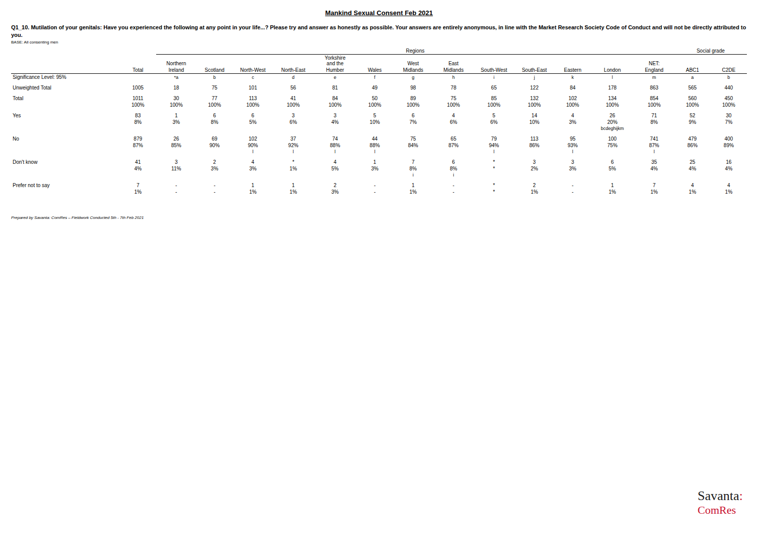Mankind Sexual Consent Feb 2021
Q1_10. Mutilation of your genitals: Have you experienced the following at any point in your life...? Please try and answer as honestly as possible. Your answers are entirely anonymous, in line with the Market Research Society Code of Conduct and will not be directly attributed to you.
BASE: All consenting men
| | | Regions | Social grade |
| | | Northern | | | | Yorkshire and the | | West | East | | | | | NET: | | |
| | Total | Ireland | Scotland | North-West | North-East | Humber | Wales | Midlands | Midlands | South-West | South-East | Eastern | London | England | ABC1 | C2DE |
| Significance Level: 95% | | *a | b | c | d | e | f | g | h | i | j | k | l | m | a | b |
| Unweighted Total | 1005 | 18 | 75 | 101 | 56 | 81 | 49 | 98 | 78 | 65 | 122 | 84 | 178 | 863 | 565 | 440 |
| Total | 1011 | 30 | 77 | 113 | 41 | 84 | 50 | 89 | 75 | 85 | 132 | 102 | 134 | 854 | 560 | 450 |
| | 100% | 100% | 100% | 100% | 100% | 100% | 100% | 100% | 100% | 100% | 100% | 100% | 100% | 100% | 100% | 100% |
| Yes | 83 | 1 | 6 | 6 | 3 | 3 | 5 | 6 | 4 | 5 | 14 | 4 | 26 | 71 | 52 | 30 |
| | 8% | 3% | 8% | 5% | 6% | 4% | 10% | 7% | 6% | 6% | 10% | 3% | 20% | 8% | 9% | 7% |
| | | | | | | | | | | | | | bcdeghijkm | | | |
| No | 879 | 26 | 69 | 102 | 37 | 74 | 44 | 75 | 65 | 79 | 113 | 95 | 100 | 741 | 479 | 400 |
| | 87% | 85% | 90% | 90% | 92% | 88% | 88% | 84% | 87% | 94% | 86% | 93% | 75% | 87% | 86% | 89% |
| | | | | l | l | l | l | | | l | | l | | l | | |
| Don't know | 41 | 3 | 2 | 4 | * | 4 | 1 | 7 | 6 | * | 3 | 3 | 6 | 35 | 25 | 16 |
| | 4% | 11% | 3% | 3% | 1% | 5% | 3% | 8% | 8% | * | 2% | 3% | 5% | 4% | 4% | 4% |
| | | | | | | | | i | i | | | | | | | |
| Prefer not to say | 7 | - | - | 1 | 1 | 2 | - | 1 | - | * | 2 | - | 1 | 7 | 4 | 4 |
| | 1% | - | - | 1% | 1% | 3% | - | 1% | - | * | 1% | - | 1% | 1% | 1% | 1% |
Prepared by Savanta: ComRes – Fieldwork Conducted 5th - 7th Feb 2021
Savanta:
ComRes